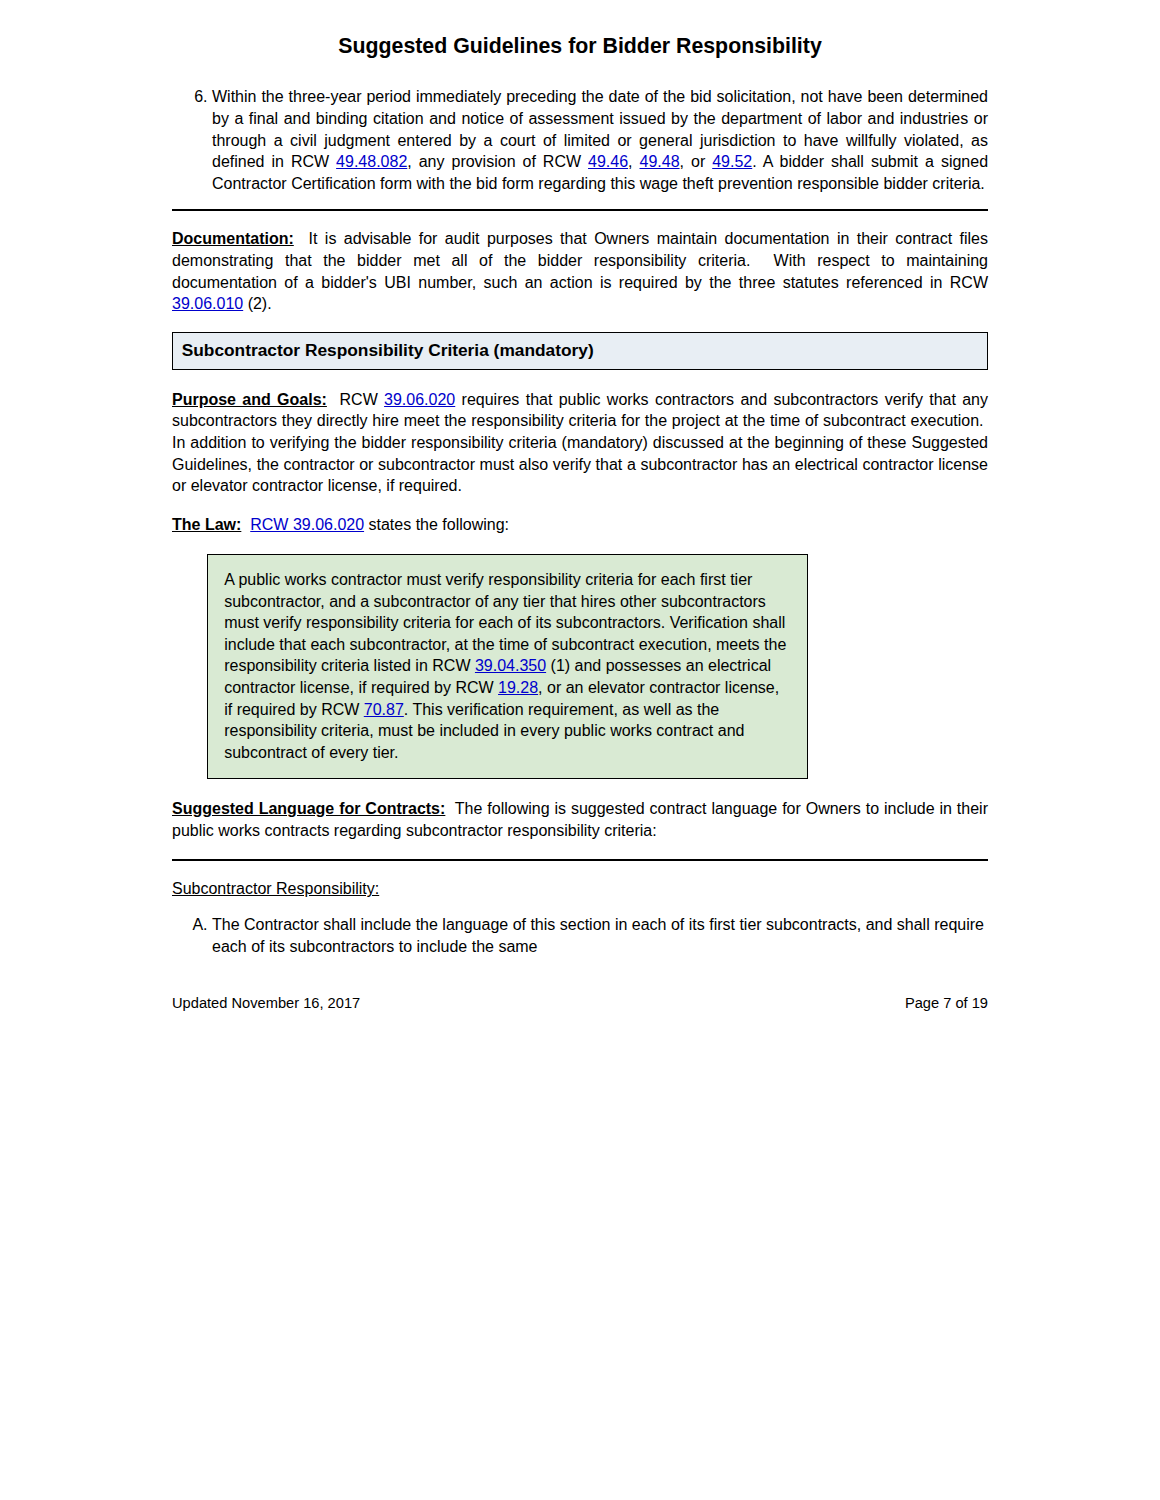Suggested Guidelines for Bidder Responsibility
Within the three-year period immediately preceding the date of the bid solicitation, not have been determined by a final and binding citation and notice of assessment issued by the department of labor and industries or through a civil judgment entered by a court of limited or general jurisdiction to have willfully violated, as defined in RCW 49.48.082, any provision of RCW 49.46, 49.48, or 49.52. A bidder shall submit a signed Contractor Certification form with the bid form regarding this wage theft prevention responsible bidder criteria.
Documentation: It is advisable for audit purposes that Owners maintain documentation in their contract files demonstrating that the bidder met all of the bidder responsibility criteria. With respect to maintaining documentation of a bidder's UBI number, such an action is required by the three statutes referenced in RCW 39.06.010 (2).
Subcontractor Responsibility Criteria (mandatory)
Purpose and Goals: RCW 39.06.020 requires that public works contractors and subcontractors verify that any subcontractors they directly hire meet the responsibility criteria for the project at the time of subcontract execution. In addition to verifying the bidder responsibility criteria (mandatory) discussed at the beginning of these Suggested Guidelines, the contractor or subcontractor must also verify that a subcontractor has an electrical contractor license or elevator contractor license, if required.
The Law: RCW 39.06.020 states the following:
A public works contractor must verify responsibility criteria for each first tier subcontractor, and a subcontractor of any tier that hires other subcontractors must verify responsibility criteria for each of its subcontractors. Verification shall include that each subcontractor, at the time of subcontract execution, meets the responsibility criteria listed in RCW 39.04.350 (1) and possesses an electrical contractor license, if required by RCW 19.28, or an elevator contractor license, if required by RCW 70.87. This verification requirement, as well as the responsibility criteria, must be included in every public works contract and subcontract of every tier.
Suggested Language for Contracts: The following is suggested contract language for Owners to include in their public works contracts regarding subcontractor responsibility criteria:
Subcontractor Responsibility:
The Contractor shall include the language of this section in each of its first tier subcontracts, and shall require each of its subcontractors to include the same
Updated November 16, 2017 Page 7 of 19